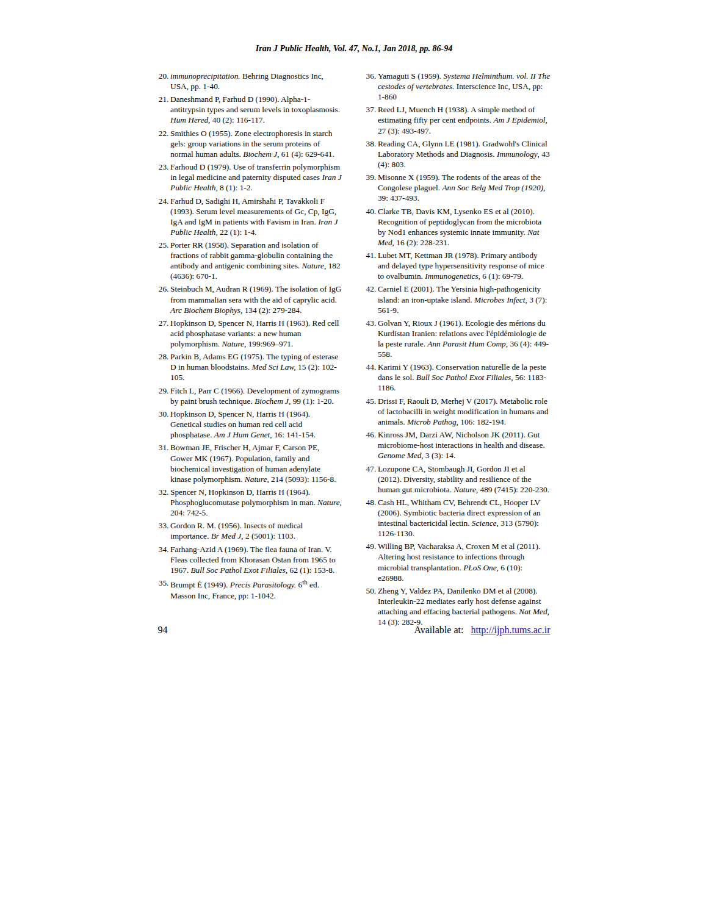Iran J Public Health, Vol. 47, No.1, Jan 2018, pp. 86-94
20 immunoprecipitation. Behring Diagnostics Inc, USA, pp. 1-40.
21 Daneshmand P, Farhud D (1990). Alpha-1-antitrypsin types and serum levels in toxoplasmosis. Hum Hered, 40 (2): 116-117.
22 Smithies O (1955). Zone electrophoresis in starch gels: group variations in the serum proteins of normal human adults. Biochem J, 61 (4): 629-641.
23 Farhoud D (1979). Use of transferrin polymorphism in legal medicine and paternity disputed cases Iran J Public Health, 8 (1): 1-2.
24 Farhud D, Sadighi H, Amirshahi P, Tavakkoli F (1993). Serum level measurements of Gc, Cp, IgG, IgA and IgM in patients with Favism in Iran. Iran J Public Health, 22 (1): 1-4.
25 Porter RR (1958). Separation and isolation of fractions of rabbit gamma-globulin containing the antibody and antigenic combining sites. Nature, 182 (4636): 670-1.
26 Steinbuch M, Audran R (1969). The isolation of IgG from mammalian sera with the aid of caprylic acid. Arc Biochem Biophys, 134 (2): 279-284.
27 Hopkinson D, Spencer N, Harris H (1963). Red cell acid phosphatase variants: a new human polymorphism. Nature, 199:969–971.
28 Parkin B, Adams EG (1975). The typing of esterase D in human bloodstains. Med Sci Law, 15 (2): 102-105.
29 Fitch L, Parr C (1966). Development of zymograms by paint brush technique. Biochem J, 99 (1): 1-20.
30 Hopkinson D, Spencer N, Harris H (1964). Genetical studies on human red cell acid phosphatase. Am J Hum Genet, 16: 141-154.
31 Bowman JE, Frischer H, Ajmar F, Carson PE, Gower MK (1967). Population, family and biochemical investigation of human adenylate kinase polymorphism. Nature, 214 (5093): 1156-8.
32 Spencer N, Hopkinson D, Harris H (1964). Phosphoglucomutase polymorphism in man. Nature, 204: 742-5.
33 Gordon R. M. (1956). Insects of medical importance. Br Med J, 2 (5001): 1103.
34 Farhang-Azid A (1969). The flea fauna of Iran. V. Fleas collected from Khorasan Ostan from 1965 to 1967. Bull Soc Pathol Exot Filiales, 62 (1): 153-8.
35 Brumpt É (1949). Precis Parasitology. 6th ed. Masson Inc, France, pp: 1-1042.
36 Yamaguti S (1959). Systema Helminthum. vol. II The cestodes of vertebrates. Interscience Inc, USA, pp: 1-860
37 Reed LJ, Muench H (1938). A simple method of estimating fifty per cent endpoints. Am J Epidemiol, 27 (3): 493-497.
38 Reading CA, Glynn LE (1981). Gradwohl's Clinical Laboratory Methods and Diagnosis. Immunology, 43 (4): 803.
39 Misonne X (1959). The rodents of the areas of the Congolese plaguel. Ann Soc Belg Med Trop (1920), 39: 437-493.
40 Clarke TB, Davis KM, Lysenko ES et al (2010). Recognition of peptidoglycan from the microbiota by Nod1 enhances systemic innate immunity. Nat Med, 16 (2): 228-231.
41 Lubet MT, Kettman JR (1978). Primary antibody and delayed type hypersensitivity response of mice to ovalbumin. Immunogenetics, 6 (1): 69-79.
42 Carniel E (2001). The Yersinia high-pathogenicity island: an iron-uptake island. Microbes Infect, 3 (7): 561-9.
43 Golvan Y, Rioux J (1961). Ecologie des mérions du Kurdistan Iranien: relations avec l'épidémiologie de la peste rurale. Ann Parasit Hum Comp, 36 (4): 449-558.
44 Karimi Y (1963). Conservation naturelle de la peste dans le sol. Bull Soc Pathol Exot Filiales, 56: 1183-1186.
45 Drissi F, Raoult D, Merhej V (2017). Metabolic role of lactobacilli in weight modification in humans and animals. Microb Pathog, 106: 182-194.
46 Kinross JM, Darzi AW, Nicholson JK (2011). Gut microbiome-host interactions in health and disease. Genome Med, 3 (3): 14.
47 Lozupone CA, Stombaugh JI, Gordon JI et al (2012). Diversity, stability and resilience of the human gut microbiota. Nature, 489 (7415): 220-230.
48 Cash HL, Whitham CV, Behrendt CL, Hooper LV (2006). Symbiotic bacteria direct expression of an intestinal bactericidal lectin. Science, 313 (5790): 1126-1130.
49 Willing BP, Vacharaksa A, Croxen M et al (2011). Altering host resistance to infections through microbial transplantation. PLoS One, 6 (10): e26988.
50 Zheng Y, Valdez PA, Danilenko DM et al (2008). Interleukin-22 mediates early host defense against attaching and effacing bacterial pathogens. Nat Med, 14 (3): 282-9.
94 Available at: http://ijph.tums.ac.ir